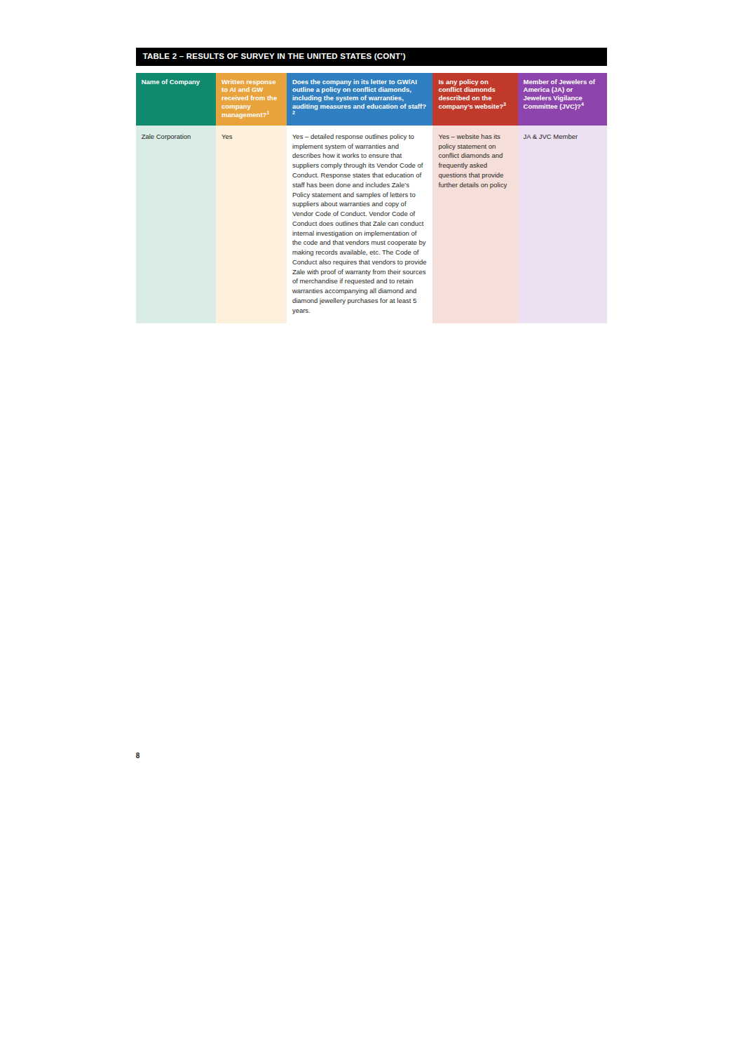TABLE 2 – RESULTS OF SURVEY IN THE UNITED STATES (CONT’)
| Name of Company | Written response to AI and GW received from the company management? 1 | Does the company in its letter to GW/AI outline a policy on conflict diamonds, including the system of warranties, auditing measures and education of staff? 2 | Is any policy on conflict diamonds described on the company’s website? 3 | Member of Jewelers of America (JA) or Jewelers Vigilance Committee (JVC)? 4 |
| --- | --- | --- | --- | --- |
| Zale Corporation | Yes | Yes – detailed response outlines policy to implement system of warranties and describes how it works to ensure that suppliers comply through its Vendor Code of Conduct. Response states that education of staff has been done and includes Zale’s Policy statement and samples of letters to suppliers about warranties and copy of Vendor Code of Conduct. Vendor Code of Conduct does outlines that Zale can conduct internal investigation on implementation of the code and that vendors must cooperate by making records available, etc. The Code of Conduct also requires that vendors to provide Zale with proof of warranty from their sources of merchandise if requested and to retain warranties accompanying all diamond and diamond jewellery purchases for at least 5 years. | Yes – website has its policy statement on conflict diamonds and frequently asked questions that provide further details on policy | JA & JVC Member |
8